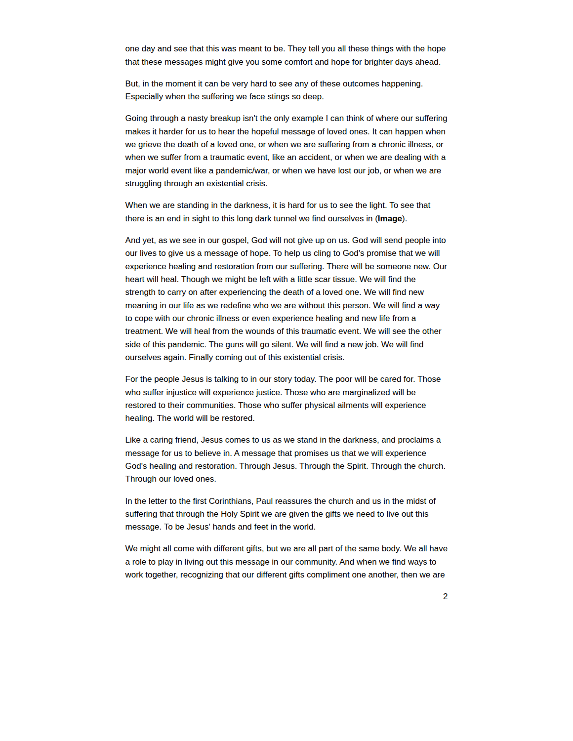one day and see that this was meant to be. They tell you all these things with the hope that these messages might give you some comfort and hope for brighter days ahead.
But, in the moment it can be very hard to see any of these outcomes happening. Especially when the suffering we face stings so deep.
Going through a nasty breakup isn't the only example I can think of where our suffering makes it harder for us to hear the hopeful message of loved ones. It can happen when we grieve the death of a loved one, or when we are suffering from a chronic illness, or when we suffer from a traumatic event, like an accident, or when we are dealing with a major world event like a pandemic/war, or when we have lost our job, or when we are struggling through an existential crisis.
When we are standing in the darkness, it is hard for us to see the light. To see that there is an end in sight to this long dark tunnel we find ourselves in (Image).
And yet, as we see in our gospel, God will not give up on us. God will send people into our lives to give us a message of hope. To help us cling to God's promise that we will experience healing and restoration from our suffering. There will be someone new. Our heart will heal. Though we might be left with a little scar tissue. We will find the strength to carry on after experiencing the death of a loved one. We will find new meaning in our life as we redefine who we are without this person. We will find a way to cope with our chronic illness or even experience healing and new life from a treatment. We will heal from the wounds of this traumatic event. We will see the other side of this pandemic. The guns will go silent. We will find a new job. We will find ourselves again. Finally coming out of this existential crisis.
For the people Jesus is talking to in our story today. The poor will be cared for. Those who suffer injustice will experience justice. Those who are marginalized will be restored to their communities. Those who suffer physical ailments will experience healing. The world will be restored.
Like a caring friend, Jesus comes to us as we stand in the darkness, and proclaims a message for us to believe in. A message that promises us that we will experience God's healing and restoration. Through Jesus. Through the Spirit. Through the church. Through our loved ones.
In the letter to the first Corinthians, Paul reassures the church and us in the midst of suffering that through the Holy Spirit we are given the gifts we need to live out this message. To be Jesus' hands and feet in the world.
We might all come with different gifts, but we are all part of the same body. We all have a role to play in living out this message in our community. And when we find ways to work together, recognizing that our different gifts compliment one another, then we are
2